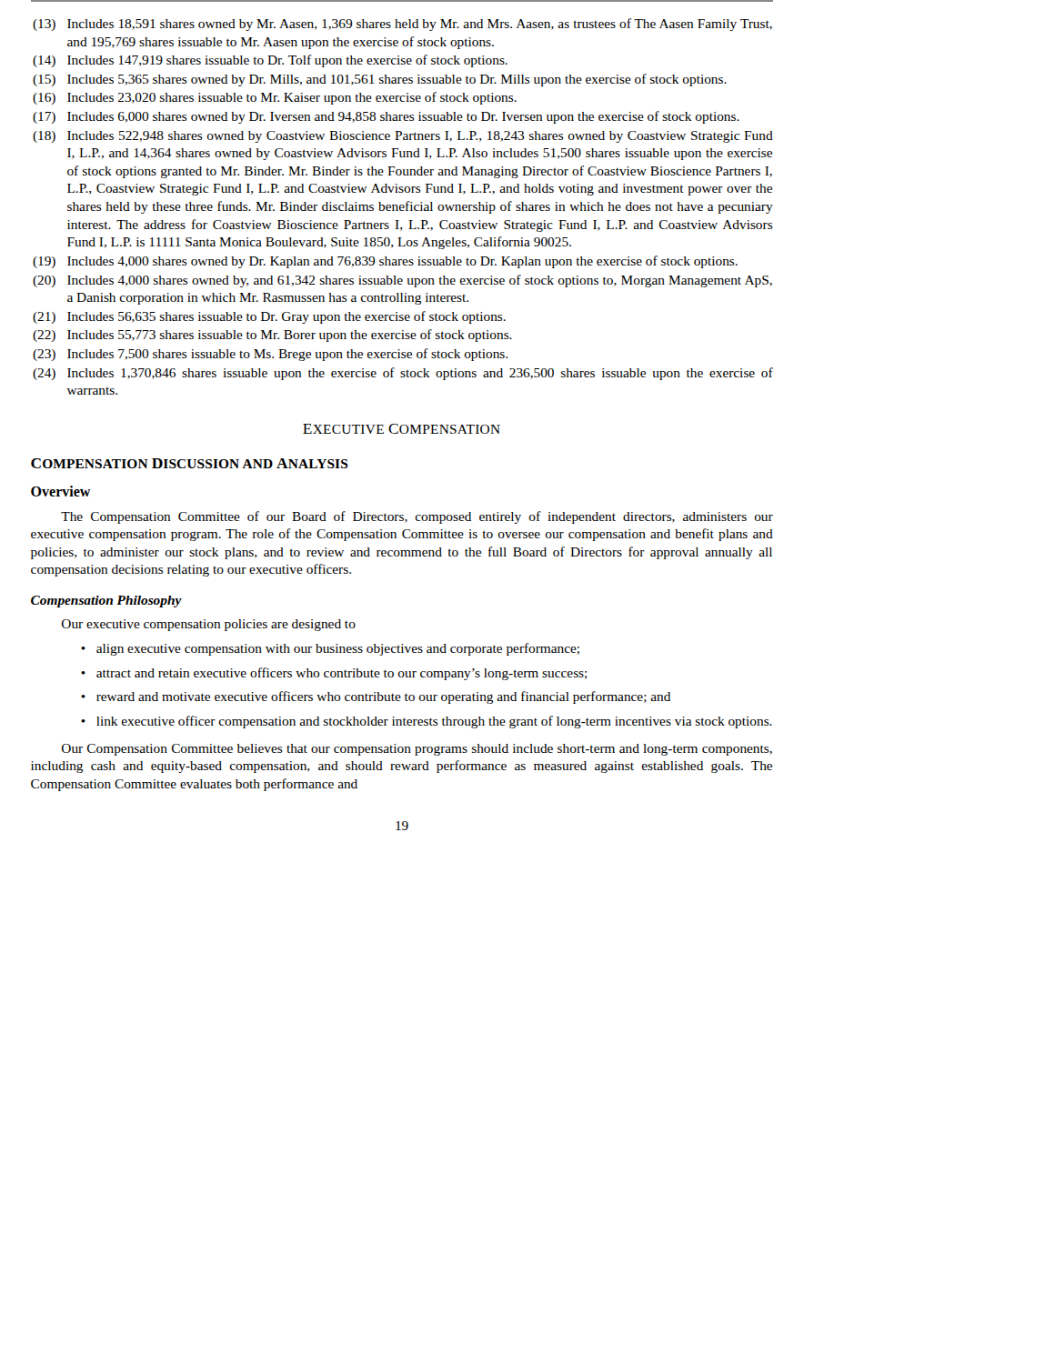(13)
Includes 18,591 shares owned by Mr. Aasen, 1,369 shares held by Mr. and Mrs. Aasen, as trustees of The Aasen Family Trust, and 195,769 shares issuable to Mr. Aasen upon the exercise of stock options.
(14)
Includes 147,919 shares issuable to Dr. Tolf upon the exercise of stock options.
(15)
Includes 5,365 shares owned by Dr. Mills, and 101,561 shares issuable to Dr. Mills upon the exercise of stock options.
(16)
Includes 23,020 shares issuable to Mr. Kaiser upon the exercise of stock options.
(17)
Includes 6,000 shares owned by Dr. Iversen and 94,858 shares issuable to Dr. Iversen upon the exercise of stock options.
(18)
Includes 522,948 shares owned by Coastview Bioscience Partners I, L.P., 18,243 shares owned by Coastview Strategic Fund I, L.P., and 14,364 shares owned by Coastview Advisors Fund I, L.P. Also includes 51,500 shares issuable upon the exercise of stock options granted to Mr. Binder. Mr. Binder is the Founder and Managing Director of Coastview Bioscience Partners I, L.P., Coastview Strategic Fund I, L.P. and Coastview Advisors Fund I, L.P., and holds voting and investment power over the shares held by these three funds. Mr. Binder disclaims beneficial ownership of shares in which he does not have a pecuniary interest. The address for Coastview Bioscience Partners I, L.P., Coastview Strategic Fund I, L.P. and Coastview Advisors Fund I, L.P. is 11111 Santa Monica Boulevard, Suite 1850, Los Angeles, California 90025.
(19)
Includes 4,000 shares owned by Dr. Kaplan and 76,839 shares issuable to Dr. Kaplan upon the exercise of stock options.
(20)
Includes 4,000 shares owned by, and 61,342 shares issuable upon the exercise of stock options to, Morgan Management ApS, a Danish corporation in which Mr. Rasmussen has a controlling interest.
(21)
Includes 56,635 shares issuable to Dr. Gray upon the exercise of stock options.
(22)
Includes 55,773 shares issuable to Mr. Borer upon the exercise of stock options.
(23)
Includes 7,500 shares issuable to Ms. Brege upon the exercise of stock options.
(24)
Includes 1,370,846 shares issuable upon the exercise of stock options and 236,500 shares issuable upon the exercise of warrants.
EXECUTIVE COMPENSATION
COMPENSATION DISCUSSION AND ANALYSIS
Overview
The Compensation Committee of our Board of Directors, composed entirely of independent directors, administers our executive compensation program. The role of the Compensation Committee is to oversee our compensation and benefit plans and policies, to administer our stock plans, and to review and recommend to the full Board of Directors for approval annually all compensation decisions relating to our executive officers.
Compensation Philosophy
Our executive compensation policies are designed to
•align executive compensation with our business objectives and corporate performance;
•attract and retain executive officers who contribute to our company’s long-term success;
•reward and motivate executive officers who contribute to our operating and financial performance; and
•link executive officer compensation and stockholder interests through the grant of long-term incentives via stock options.
Our Compensation Committee believes that our compensation programs should include short-term and long-term components, including cash and equity-based compensation, and should reward performance as measured against established goals. The Compensation Committee evaluates both performance and
19